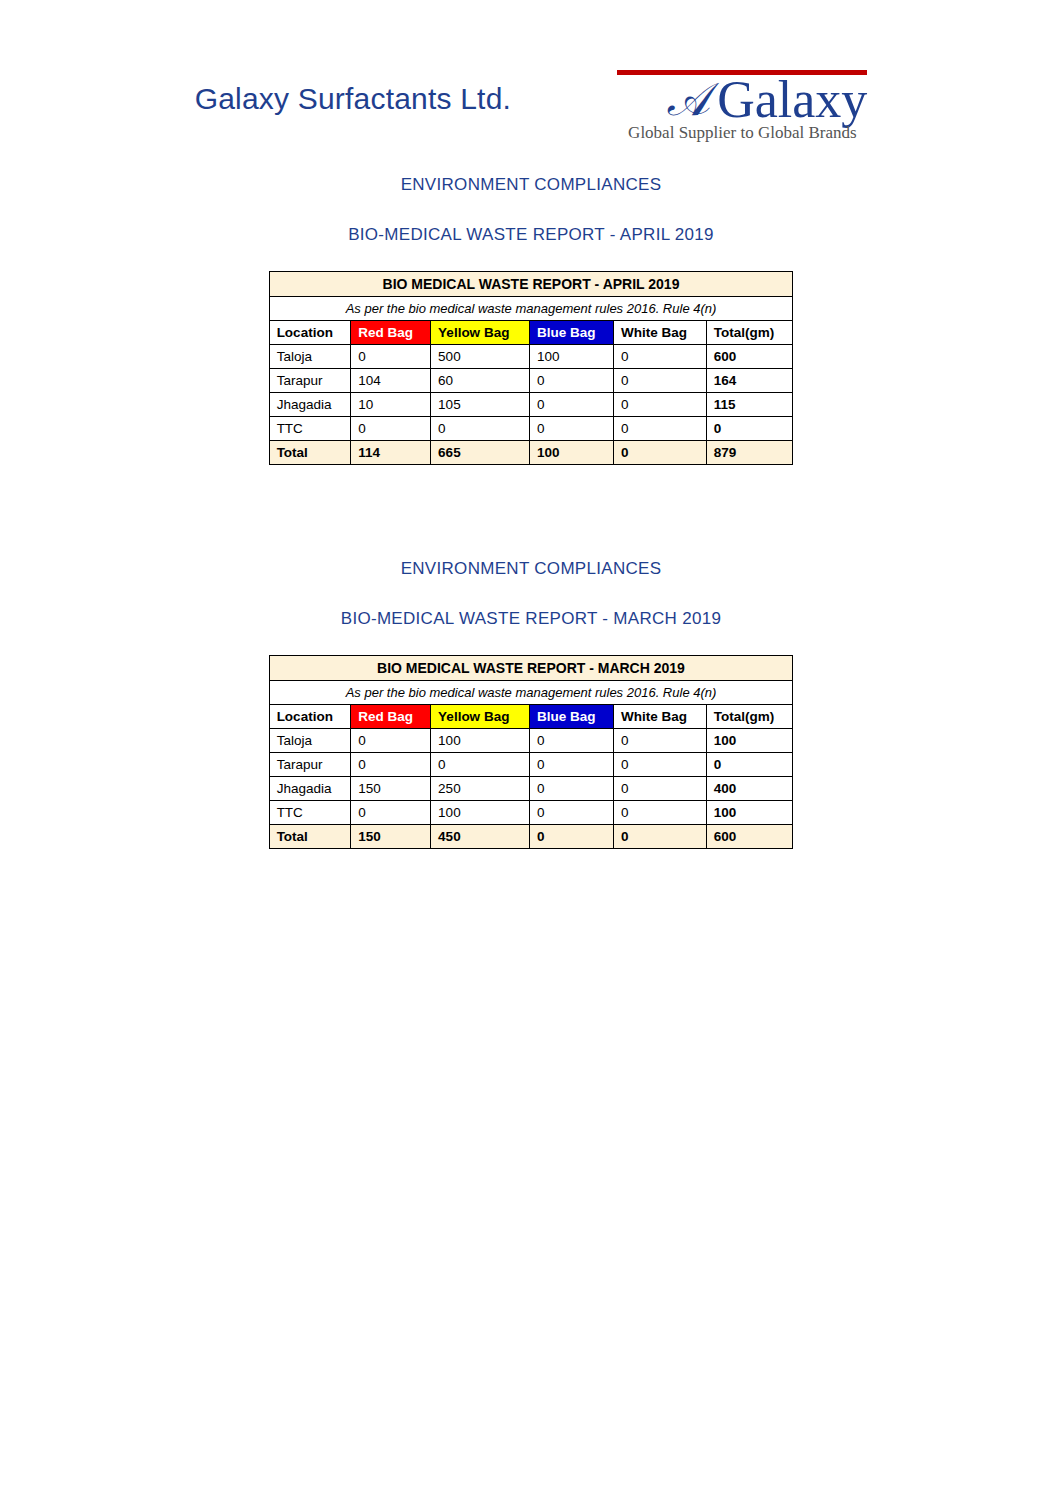Galaxy Surfactants Ltd.
𝒜 Galaxy
Global Supplier to Global Brands
ENVIRONMENT COMPLIANCES
BIO-MEDICAL WASTE REPORT - APRIL 2019
| BIO MEDICAL WASTE REPORT - APRIL 2019 |
| As per the bio medical waste management rules 2016. Rule 4(n) |
| Location | Red Bag | Yellow Bag | Blue Bag | White Bag | Total(gm) |
| Taloja | 0 | 500 | 100 | 0 | 600 |
| Tarapur | 104 | 60 | 0 | 0 | 164 |
| Jhagadia | 10 | 105 | 0 | 0 | 115 |
| TTC | 0 | 0 | 0 | 0 | 0 |
| Total | 114 | 665 | 100 | 0 | 879 |
ENVIRONMENT COMPLIANCES
BIO-MEDICAL WASTE REPORT - MARCH 2019
| BIO MEDICAL WASTE REPORT - MARCH 2019 |
| As per the bio medical waste management rules 2016. Rule 4(n) |
| Location | Red Bag | Yellow Bag | Blue Bag | White Bag | Total(gm) |
| Taloja | 0 | 100 | 0 | 0 | 100 |
| Tarapur | 0 | 0 | 0 | 0 | 0 |
| Jhagadia | 150 | 250 | 0 | 0 | 400 |
| TTC | 0 | 100 | 0 | 0 | 100 |
| Total | 150 | 450 | 0 | 0 | 600 |